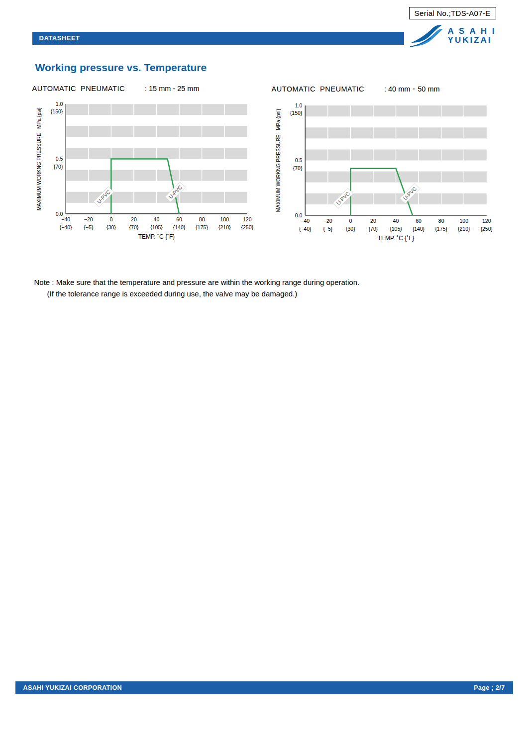Serial No.;TDS-A07-E
DATASHEET
A S A H I
YUKIZAI
Working pressure vs. Temperature
AUTOMATIC PNEUMATIC : 15 mm - 25 mm
1.0 {150} 0.5 {70} 0.0 −40 −20 0 20 40 60 80 100 120 {−40} {−5} {30} {70} {105} {140} {175} {210} {250} TEMP. ˚C {˚F} MAXIMUM WORKNG PRESSURE MPa {psi} U-PVC U-PVC
AUTOMATIC PNEUMATIC : 40 mm・50 mm
1.0 {150} 0.5 {70} 0.0 −40 −20 0 20 40 60 80 100 120 {−40} {−5} {30} {70} {105} {140} {175} {210} {250} TEMP. ˚C {˚F} MAXIMUM WORKNG PRESSURE MPa {psi} U-PVC U-PVC
Note : Make sure that the temperature and pressure are within the working range during operation. (If the tolerance range is exceeded during use, the valve may be damaged.)
ASAHI YUKIZAI CORPORATION Page ; 2/7